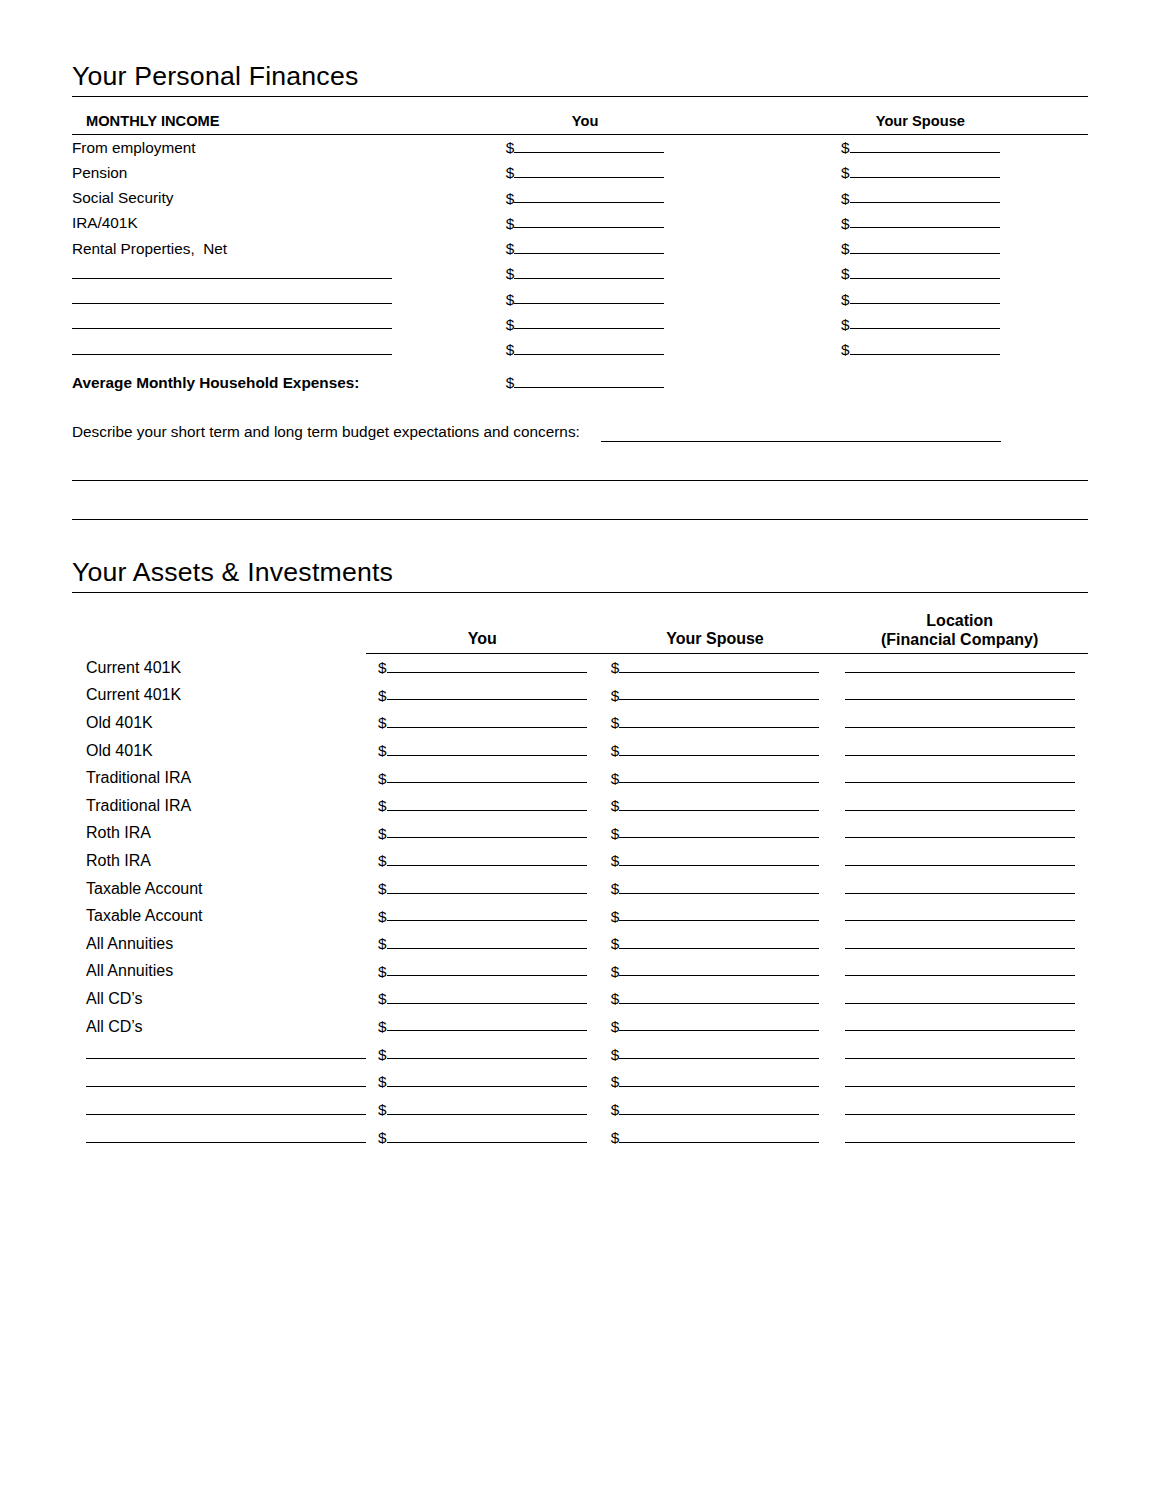Your Personal Finances
| MONTHLY INCOME | You | Your Spouse |
| --- | --- | --- |
| From employment | $ | $ |
| Pension | $ | $ |
| Social Security | $ | $ |
| IRA/401K | $ | $ |
| Rental Properties, Net | $ | $ |
| | $ | $ |
| | $ | $ |
| | $ | $ |
| | $ | $ |
| Average Monthly Household Expenses: | $ | |
Describe your short term and long term budget expectations and concerns:
Your Assets & Investments
| | You | Your Spouse | Location (Financial Company) |
| --- | --- | --- | --- |
| Current 401K | $ | $ | |
| Current 401K | $ | $ | |
| Old 401K | $ | $ | |
| Old 401K | $ | $ | |
| Traditional IRA | $ | $ | |
| Traditional IRA | $ | $ | |
| Roth IRA | $ | $ | |
| Roth IRA | $ | $ | |
| Taxable Account | $ | $ | |
| Taxable Account | $ | $ | |
| All Annuities | $ | $ | |
| All Annuities | $ | $ | |
| All CD’s | $ | $ | |
| All CD’s | $ | $ | |
| | $ | $ | |
| | $ | $ | |
| | $ | $ | |
| | $ | $ | |